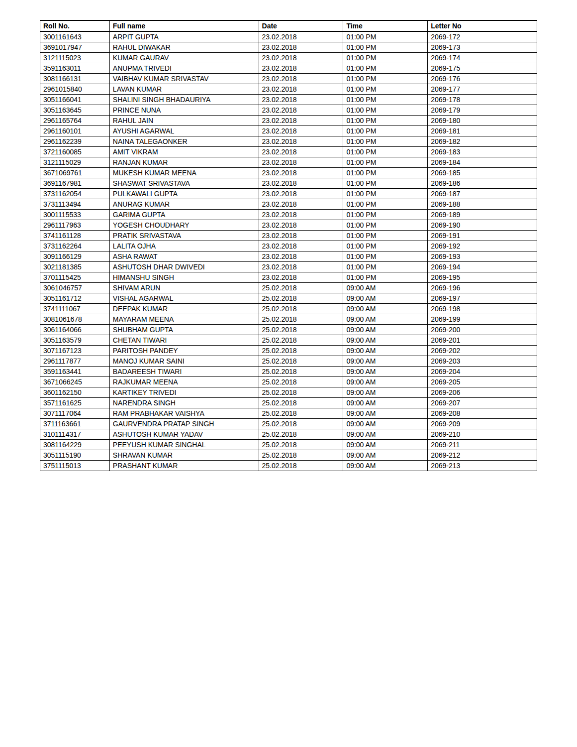| Roll No. | Full name | Date | Time | Letter No |
| --- | --- | --- | --- | --- |
| 3001161643 | ARPIT GUPTA | 23.02.2018 | 01:00 PM | 2069-172 |
| 3691017947 | RAHUL DIWAKAR | 23.02.2018 | 01:00 PM | 2069-173 |
| 3121115023 | KUMAR GAURAV | 23.02.2018 | 01:00 PM | 2069-174 |
| 3591163011 | ANUPMA TRIVEDI | 23.02.2018 | 01:00 PM | 2069-175 |
| 3081166131 | VAIBHAV KUMAR SRIVASTAV | 23.02.2018 | 01:00 PM | 2069-176 |
| 2961015840 | LAVAN KUMAR | 23.02.2018 | 01:00 PM | 2069-177 |
| 3051166041 | SHALINI SINGH BHADAURIYA | 23.02.2018 | 01:00 PM | 2069-178 |
| 3051163645 | PRINCE NUNA | 23.02.2018 | 01:00 PM | 2069-179 |
| 2961165764 | RAHUL JAIN | 23.02.2018 | 01:00 PM | 2069-180 |
| 2961160101 | AYUSHI AGARWAL | 23.02.2018 | 01:00 PM | 2069-181 |
| 2961162239 | NAINA TALEGAONKER | 23.02.2018 | 01:00 PM | 2069-182 |
| 3721160085 | AMIT VIKRAM | 23.02.2018 | 01:00 PM | 2069-183 |
| 3121115029 | RANJAN KUMAR | 23.02.2018 | 01:00 PM | 2069-184 |
| 3671069761 | MUKESH KUMAR MEENA | 23.02.2018 | 01:00 PM | 2069-185 |
| 3691167981 | SHASWAT SRIVASTAVA | 23.02.2018 | 01:00 PM | 2069-186 |
| 3731162054 | PULKAWALI GUPTA | 23.02.2018 | 01:00 PM | 2069-187 |
| 3731113494 | ANURAG KUMAR | 23.02.2018 | 01:00 PM | 2069-188 |
| 3001115533 | GARIMA GUPTA | 23.02.2018 | 01:00 PM | 2069-189 |
| 2961117963 | YOGESH CHOUDHARY | 23.02.2018 | 01:00 PM | 2069-190 |
| 3741161128 | PRATIK SRIVASTAVA | 23.02.2018 | 01:00 PM | 2069-191 |
| 3731162264 | LALITA OJHA | 23.02.2018 | 01:00 PM | 2069-192 |
| 3091166129 | ASHA RAWAT | 23.02.2018 | 01:00 PM | 2069-193 |
| 3021181385 | ASHUTOSH DHAR DWIVEDI | 23.02.2018 | 01:00 PM | 2069-194 |
| 3701115425 | HIMANSHU SINGH | 23.02.2018 | 01:00 PM | 2069-195 |
| 3061046757 | SHIVAM ARUN | 25.02.2018 | 09:00 AM | 2069-196 |
| 3051161712 | VISHAL AGARWAL | 25.02.2018 | 09:00 AM | 2069-197 |
| 3741111067 | DEEPAK KUMAR | 25.02.2018 | 09:00 AM | 2069-198 |
| 3081061678 | MAYARAM MEENA | 25.02.2018 | 09:00 AM | 2069-199 |
| 3061164066 | SHUBHAM GUPTA | 25.02.2018 | 09:00 AM | 2069-200 |
| 3051163579 | CHETAN TIWARI | 25.02.2018 | 09:00 AM | 2069-201 |
| 3071167123 | PARITOSH PANDEY | 25.02.2018 | 09:00 AM | 2069-202 |
| 2961117877 | MANOJ KUMAR SAINI | 25.02.2018 | 09:00 AM | 2069-203 |
| 3591163441 | BADAREESH TIWARI | 25.02.2018 | 09:00 AM | 2069-204 |
| 3671066245 | RAJKUMAR MEENA | 25.02.2018 | 09:00 AM | 2069-205 |
| 3601162150 | KARTIKEY TRIVEDI | 25.02.2018 | 09:00 AM | 2069-206 |
| 3571161625 | NARENDRA SINGH | 25.02.2018 | 09:00 AM | 2069-207 |
| 3071117064 | RAM PRABHAKAR VAISHYA | 25.02.2018 | 09:00 AM | 2069-208 |
| 3711163661 | GAURVENDRA PRATAP SINGH | 25.02.2018 | 09:00 AM | 2069-209 |
| 3101114317 | ASHUTOSH KUMAR YADAV | 25.02.2018 | 09:00 AM | 2069-210 |
| 3081164229 | PEEYUSH KUMAR SINGHAL | 25.02.2018 | 09:00 AM | 2069-211 |
| 3051115190 | SHRAVAN KUMAR | 25.02.2018 | 09:00 AM | 2069-212 |
| 3751115013 | PRASHANT KUMAR | 25.02.2018 | 09:00 AM | 2069-213 |